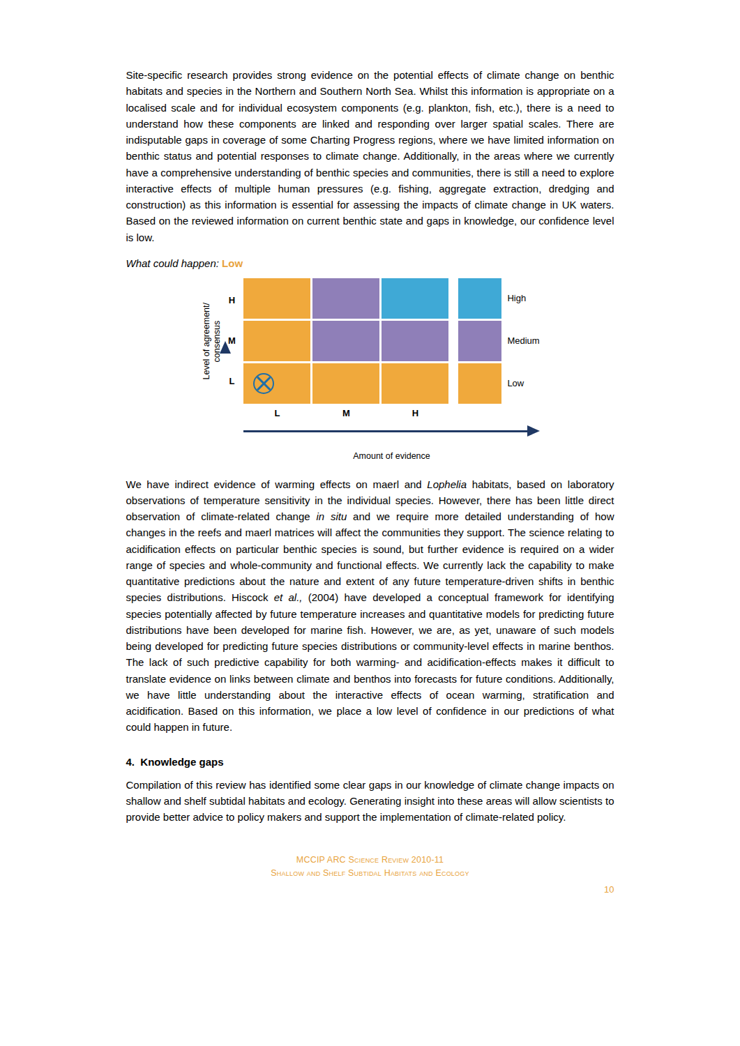Site-specific research provides strong evidence on the potential effects of climate change on benthic habitats and species in the Northern and Southern North Sea. Whilst this information is appropriate on a localised scale and for individual ecosystem components (e.g. plankton, fish, etc.), there is a need to understand how these components are linked and responding over larger spatial scales. There are indisputable gaps in coverage of some Charting Progress regions, where we have limited information on benthic status and potential responses to climate change. Additionally, in the areas where we currently have a comprehensive understanding of benthic species and communities, there is still a need to explore interactive effects of multiple human pressures (e.g. fishing, aggregate extraction, dredging and construction) as this information is essential for assessing the impacts of climate change in UK waters. Based on the reviewed information on current benthic state and gaps in knowledge, our confidence level is low.
What could happen: Low
Level of agreement/
consensus
H
M
L
High
Medium
Low
L
M
H
Amount of evidence
We have indirect evidence of warming effects on maerl and Lophelia habitats, based on laboratory observations of temperature sensitivity in the individual species. However, there has been little direct observation of climate-related change in situ and we require more detailed understanding of how changes in the reefs and maerl matrices will affect the communities they support. The science relating to acidification effects on particular benthic species is sound, but further evidence is required on a wider range of species and whole-community and functional effects. We currently lack the capability to make quantitative predictions about the nature and extent of any future temperature-driven shifts in benthic species distributions. Hiscock et al., (2004) have developed a conceptual framework for identifying species potentially affected by future temperature increases and quantitative models for predicting future distributions have been developed for marine fish. However, we are, as yet, unaware of such models being developed for predicting future species distributions or community-level effects in marine benthos. The lack of such predictive capability for both warming- and acidification-effects makes it difficult to translate evidence on links between climate and benthos into forecasts for future conditions. Additionally, we have little understanding about the interactive effects of ocean warming, stratification and acidification. Based on this information, we place a low level of confidence in our predictions of what could happen in future.
4. Knowledge gaps
Compilation of this review has identified some clear gaps in our knowledge of climate change impacts on shallow and shelf subtidal habitats and ecology. Generating insight into these areas will allow scientists to provide better advice to policy makers and support the implementation of climate-related policy.
MCCIP ARC Science Review 2010-11 Shallow and Shelf Subtidal Habitats and Ecology
10